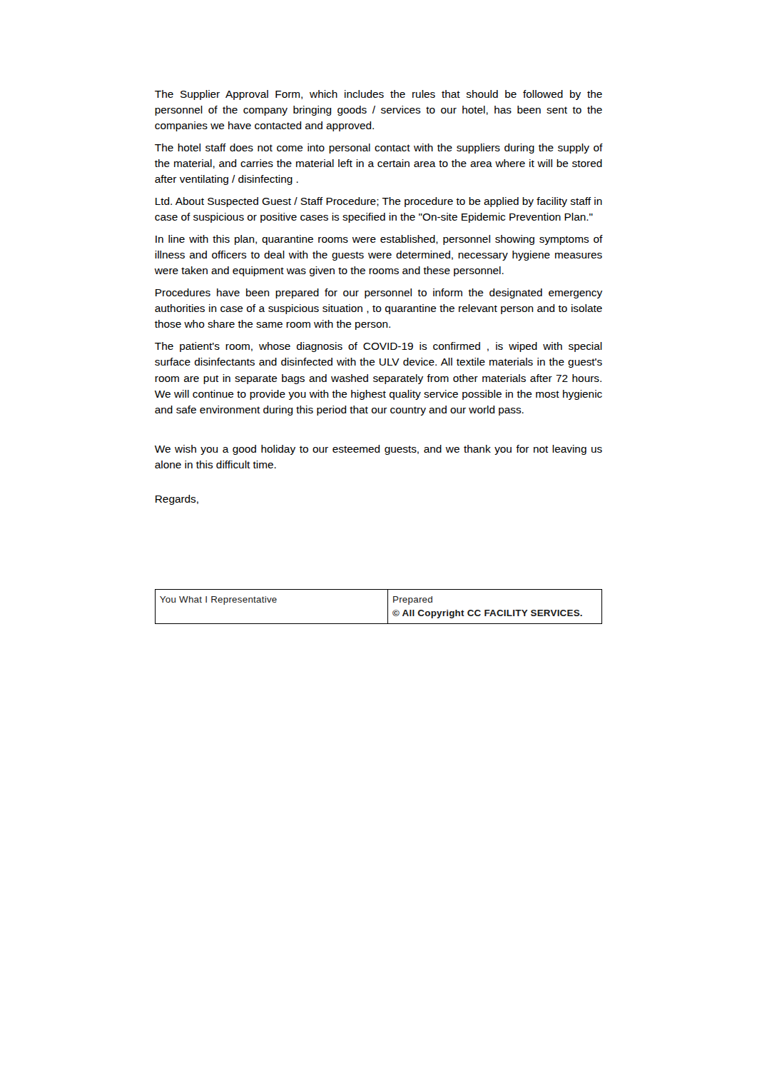The Supplier Approval Form, which includes the rules that should be followed by the personnel of the company bringing goods / services to our hotel, has been sent to the companies we have contacted and approved.
The hotel staff does not come into personal contact with the suppliers during the supply of the material, and carries the material left in a certain area to the area where it will be stored after ventilating / disinfecting .
Ltd. About Suspected Guest / Staff Procedure; The procedure to be applied by facility staff in case of suspicious or positive cases is specified in the "On-site Epidemic Prevention Plan."
In line with this plan, quarantine rooms were established, personnel showing symptoms of illness and officers to deal with the guests were determined, necessary hygiene measures were taken and equipment was given to the rooms and these personnel.
Procedures have been prepared for our personnel to inform the designated emergency authorities in case of a suspicious situation , to quarantine the relevant person and to isolate those who share the same room with the person.
The patient's room, whose diagnosis of COVID-19 is confirmed , is wiped with special surface disinfectants and disinfected with the ULV device. All textile materials in the guest's room are put in separate bags and washed separately from other materials after 72 hours. We will continue to provide you with the highest quality service possible in the most hygienic and safe environment during this period that our country and our world pass.
We wish you a good holiday to our esteemed guests, and we thank you for not leaving us alone in this difficult time.
Regards,
| You What I Representative | Prepared © All Copyright CC FACILITY SERVICES. |